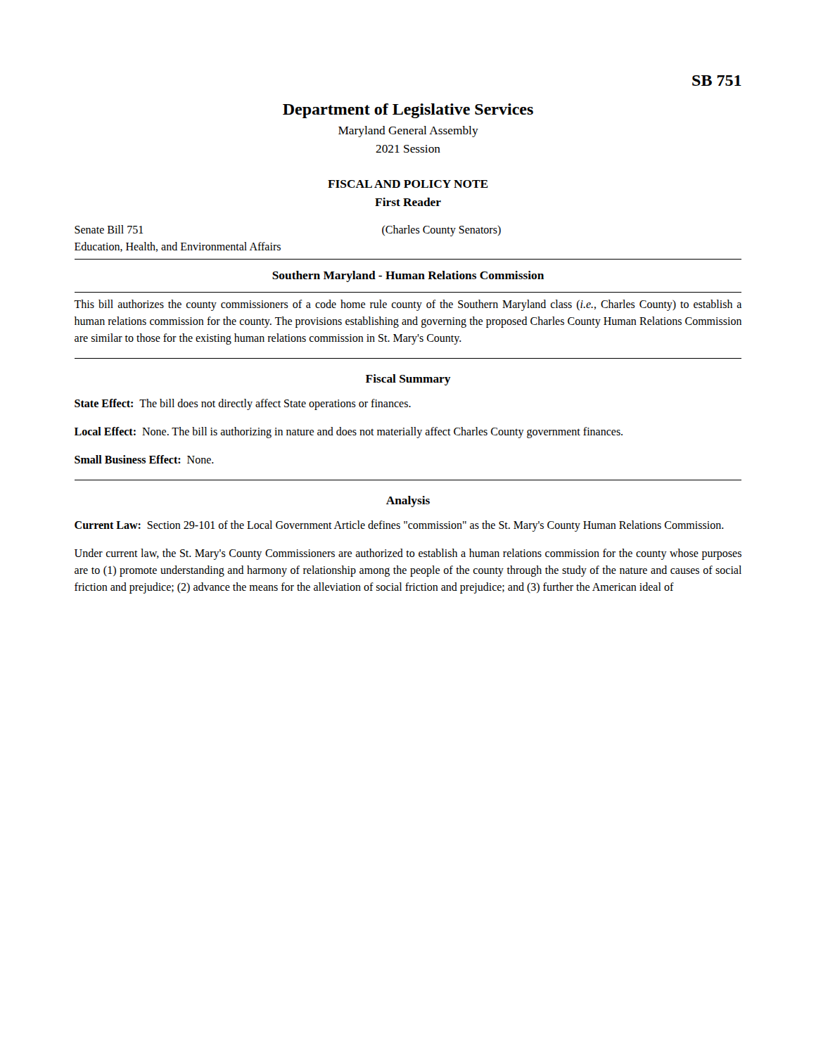SB 751
Department of Legislative Services
Maryland General Assembly
2021 Session
FISCAL AND POLICY NOTE
First Reader
Senate Bill 751 (Charles County Senators)
Education, Health, and Environmental Affairs
Southern Maryland - Human Relations Commission
This bill authorizes the county commissioners of a code home rule county of the Southern Maryland class (i.e., Charles County) to establish a human relations commission for the county. The provisions establishing and governing the proposed Charles County Human Relations Commission are similar to those for the existing human relations commission in St. Mary's County.
Fiscal Summary
State Effect: The bill does not directly affect State operations or finances.
Local Effect: None. The bill is authorizing in nature and does not materially affect Charles County government finances.
Small Business Effect: None.
Analysis
Current Law: Section 29-101 of the Local Government Article defines "commission" as the St. Mary's County Human Relations Commission.
Under current law, the St. Mary's County Commissioners are authorized to establish a human relations commission for the county whose purposes are to (1) promote understanding and harmony of relationship among the people of the county through the study of the nature and causes of social friction and prejudice; (2) advance the means for the alleviation of social friction and prejudice; and (3) further the American ideal of